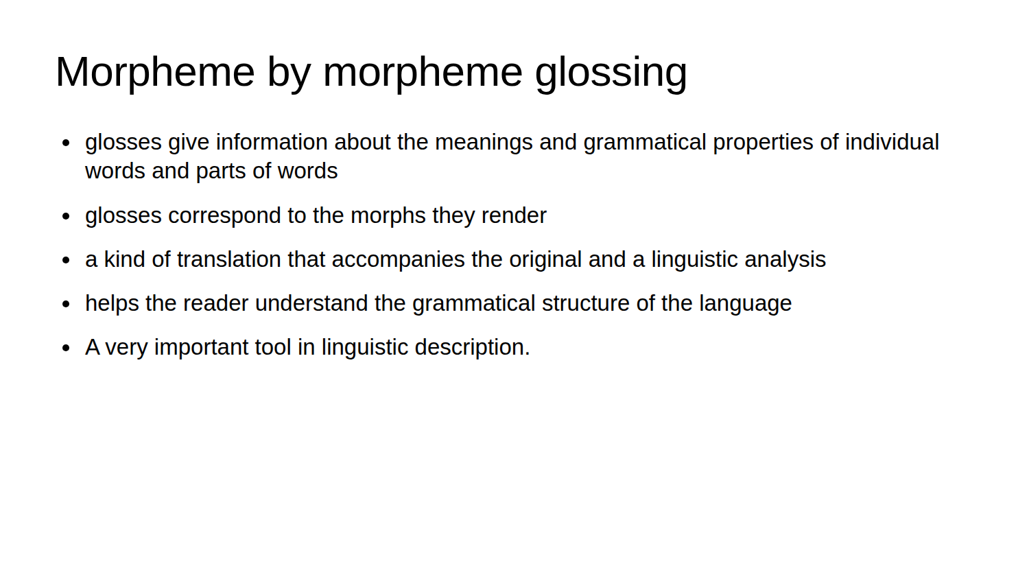Morpheme by morpheme glossing
glosses give information about the meanings and grammatical properties of individual words and parts of words
glosses correspond to the morphs they render
a kind of translation that accompanies the original and a linguistic analysis
helps the reader understand the grammatical structure of the language
A very important tool in linguistic description.